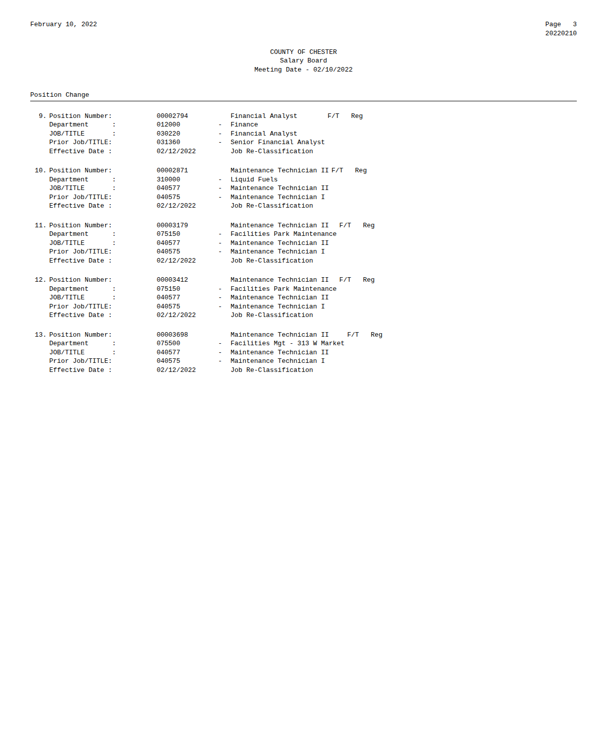February 10, 2022
Page 3 20220210
COUNTY OF CHESTER Salary Board Meeting Date - 02/10/2022
Position Change
| 9. | Position Number: | 00002794 | | Financial Analyst | F/T Reg |
| | Department : | 012000 | - | Finance | |
| | JOB/TITLE : | 030220 | - | Financial Analyst | |
| | Prior Job/TITLE: | 031360 | - | Senior Financial Analyst | |
| | Effective Date : | 02/12/2022 | | Job Re-Classification | |
| 10. | Position Number: | 00002871 | | Maintenance Technician II | F/T Reg |
| | Department : | 310000 | - | Liquid Fuels | |
| | JOB/TITLE : | 040577 | - | Maintenance Technician II | |
| | Prior Job/TITLE: | 040575 | - | Maintenance Technician I | |
| | Effective Date : | 02/12/2022 | | Job Re-Classification | |
| 11. | Position Number: | 00003179 | | Maintenance Technician II | F/T Reg |
| | Department : | 075150 | - | Facilities Park Maintenance | |
| | JOB/TITLE : | 040577 | - | Maintenance Technician II | |
| | Prior Job/TITLE: | 040575 | - | Maintenance Technician I | |
| | Effective Date : | 02/12/2022 | | Job Re-Classification | |
| 12. | Position Number: | 00003412 | | Maintenance Technician II | F/T Reg |
| | Department : | 075150 | - | Facilities Park Maintenance | |
| | JOB/TITLE : | 040577 | - | Maintenance Technician II | |
| | Prior Job/TITLE: | 040575 | - | Maintenance Technician I | |
| | Effective Date : | 02/12/2022 | | Job Re-Classification | |
| 13. | Position Number: | 00003698 | | Maintenance Technician II | F/T Reg |
| | Department : | 075500 | - | Facilities Mgt - 313 W Market | |
| | JOB/TITLE : | 040577 | - | Maintenance Technician II | |
| | Prior Job/TITLE: | 040575 | - | Maintenance Technician I | |
| | Effective Date : | 02/12/2022 | | Job Re-Classification | |